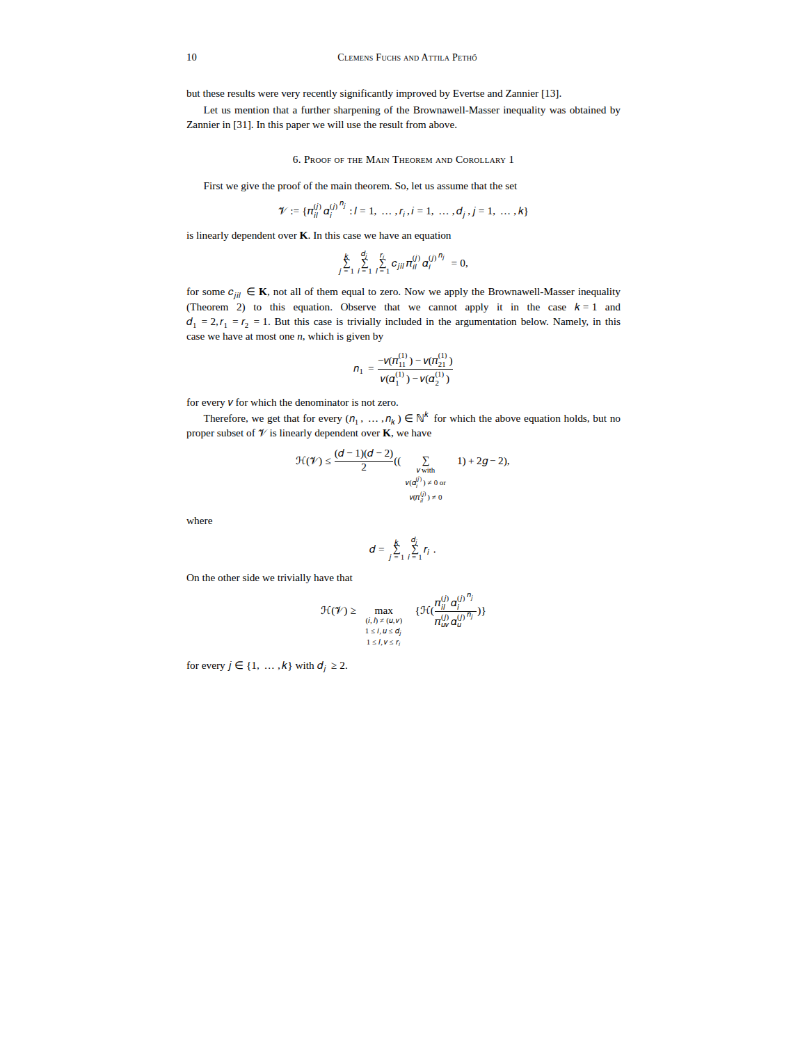10 Clemens Fuchs and Attila Pethő
but these results were very recently significantly improved by Evertse and Zannier [13].
Let us mention that a further sharpening of the Brownawell-Masser inequality was obtained by Zannier in [31]. In this paper we will use the result from above.
6. Proof of the Main Theorem and Corollary 1
First we give the proof of the main theorem. So, let us assume that the set
𝒱 := { πil(j) αi(j) nj : l=1,…,ri, i=1,…,dj, j=1,…,k }
is linearly dependent over K. In this case we have an equation
∑ j=1 k ∑ i=1 dj ∑ l=1 ri cjil πil(j) αi(j) nj = 0 ,
for some cjil ∈ K, not all of them equal to zero. Now we apply the Brownawell-Masser inequality (Theorem 2) to this equation. Observe that we cannot apply it in the case k=1 and d1=2,r1=r2=1. But this case is trivially included in the argumentation below. Namely, in this case we have at most one n, which is given by
n1 = −ν (π11(1)) −ν (π21(1)) ν (α1(1)) −ν (α2(1))
for every ν for which the denominator is not zero.
Therefore, we get that for every (n1,…,nk)∈ℕk for which the above equation holds, but no proper subset of 𝒱 is linearly dependent over K, we have
ℋ (𝒱) ≤ (d−1)(d−2) 2 ( ( ∑ νwith ν(αi(j))≠0or ν(πil(j))≠0 1 ) + 2g−2 ) ,
where
d = ∑ j=1 k ∑ i=1 dj ri .
On the other side we trivially have that
ℋ (𝒱) ≥ max (i,l)≠(u,v) 1≤i,u≤dj 1≤l,v≤ri { ℋ ( πil(j) αi(j) nj πuv(j) αu(j) nj ) }
for every j∈{1,…,k} with dj≥2.